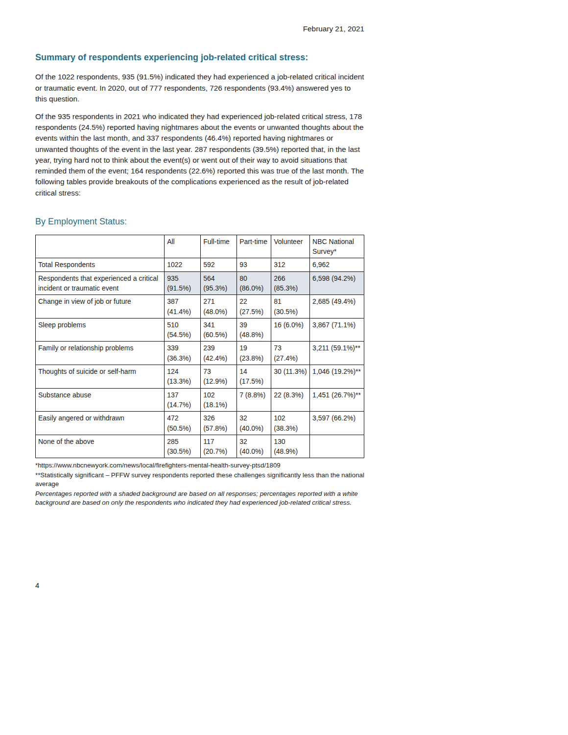February 21, 2021
Summary of respondents experiencing job-related critical stress:
Of the 1022 respondents, 935 (91.5%) indicated they had experienced a job-related critical incident or traumatic event. In 2020, out of 777 respondents, 726 respondents (93.4%) answered yes to this question.
Of the 935 respondents in 2021 who indicated they had experienced job-related critical stress, 178 respondents (24.5%) reported having nightmares about the events or unwanted thoughts about the events within the last month, and 337 respondents (46.4%) reported having nightmares or unwanted thoughts of the event in the last year. 287 respondents (39.5%) reported that, in the last year, trying hard not to think about the event(s) or went out of their way to avoid situations that reminded them of the event; 164 respondents (22.6%) reported this was true of the last month. The following tables provide breakouts of the complications experienced as the result of job-related critical stress:
By Employment Status:
| | All | Full-time | Part-time | Volunteer | NBC National Survey* |
| --- | --- | --- | --- | --- | --- |
| Total Respondents | 1022 | 592 | 93 | 312 | 6,962 |
| Respondents that experienced a critical incident or traumatic event | 935 (91.5%) | 564 (95.3%) | 80 (86.0%) | 266 (85.3%) | 6,598 (94.2%) |
| Change in view of job or future | 387 (41.4%) | 271 (48.0%) | 22 (27.5%) | 81 (30.5%) | 2,685 (49.4%) |
| Sleep problems | 510 (54.5%) | 341 (60.5%) | 39 (48.8%) | 16 (6.0%) | 3,867 (71.1%) |
| Family or relationship problems | 339 (36.3%) | 239 (42.4%) | 19 (23.8%) | 73 (27.4%) | 3,211 (59.1%)** |
| Thoughts of suicide or self-harm | 124 (13.3%) | 73 (12.9%) | 14 (17.5%) | 30 (11.3%) | 1,046 (19.2%)** |
| Substance abuse | 137 (14.7%) | 102 (18.1%) | 7 (8.8%) | 22 (8.3%) | 1,451 (26.7%)** |
| Easily angered or withdrawn | 472 (50.5%) | 326 (57.8%) | 32 (40.0%) | 102 (38.3%) | 3,597 (66.2%) |
| None of the above | 285 (30.5%) | 117 (20.7%) | 32 (40.0%) | 130 (48.9%) | |
*https://www.nbcnewyork.com/news/local/firefighters-mental-health-survey-ptsd/1809
**Statistically significant – PFFW survey respondents reported these challenges significantly less than the national average
Percentages reported with a shaded background are based on all responses; percentages reported with a white background are based on only the respondents who indicated they had experienced job-related critical stress.
4